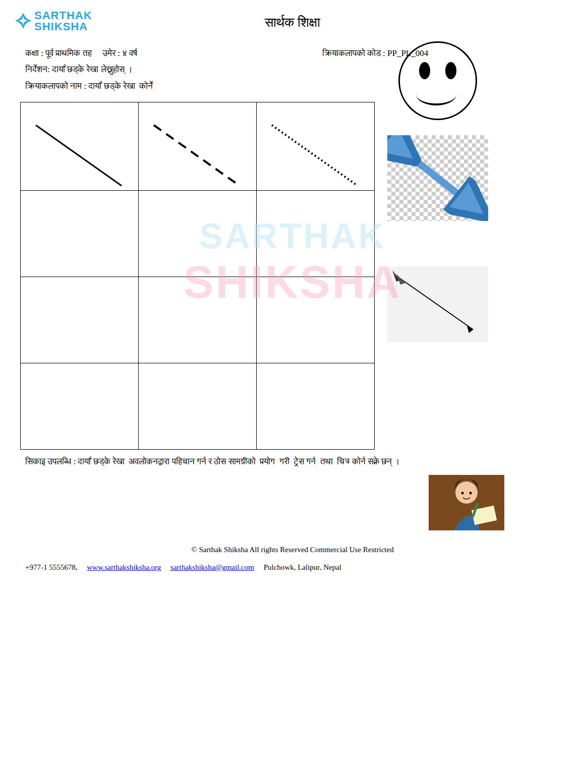✧
SARTHAK SHIKSHA
सार्थक शिक्षा
कक्षा : पूर्व प्राथमिक तह उमेर : ४ वर्ष
क्रियाकलापको कोड : PP_PL_004
निर्देशन: दायाँ छड्के रेखा लेख्नुहोस् ।
क्रियाकलापको नाम : दायाँ छड्के रेखा कोर्ने
सिकाइ उपलब्धि : दायाँ छड्के रेखा अवलोकनद्वारा पहिचान गर्न र ठोस सामग्रीको प्रयोग गरी ट्रेस गर्न तथा चित्र कोर्न सक्ने छन् ।
© Sarthak Shiksha All rights Reserved Commercial Use Restricted
+977-1 5555678, www.sarthakshiksha.org sarthakshiksha@gmail.com Pulchowk, Lalipur, Nepal
SARTHAK SHIKSHA